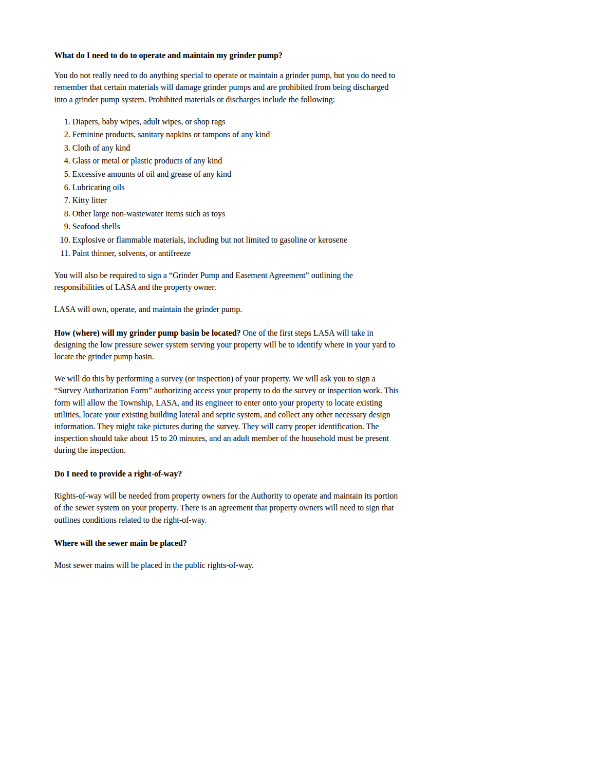What do I need to do to operate and maintain my grinder pump?
You do not really need to do anything special to operate or maintain a grinder pump, but you do need to remember that certain materials will damage grinder pumps and are prohibited from being discharged into a grinder pump system. Prohibited materials or discharges include the following:
Diapers, baby wipes, adult wipes, or shop rags
Feminine products, sanitary napkins or tampons of any kind
Cloth of any kind
Glass or metal or plastic products of any kind
Excessive amounts of oil and grease of any kind
Lubricating oils
Kitty litter
Other large non-wastewater items such as toys
Seafood shells
Explosive or flammable materials, including but not limited to gasoline or kerosene
Paint thinner, solvents, or antifreeze
You will also be required to sign a “Grinder Pump and Easement Agreement” outlining the responsibilities of LASA and the property owner.
LASA will own, operate, and maintain the grinder pump.
How (where) will my grinder pump basin be located? One of the first steps LASA will take in designing the low pressure sewer system serving your property will be to identify where in your yard to locate the grinder pump basin.
We will do this by performing a survey (or inspection) of your property. We will ask you to sign a “Survey Authorization Form” authorizing access your property to do the survey or inspection work. This form will allow the Township, LASA, and its engineer to enter onto your property to locate existing utilities, locate your existing building lateral and septic system, and collect any other necessary design information. They might take pictures during the survey. They will carry proper identification. The inspection should take about 15 to 20 minutes, and an adult member of the household must be present during the inspection.
Do I need to provide a right-of-way?
Rights-of-way will be needed from property owners for the Authority to operate and maintain its portion of the sewer system on your property. There is an agreement that property owners will need to sign that outlines conditions related to the right-of-way.
Where will the sewer main be placed?
Most sewer mains will be placed in the public rights-of-way.